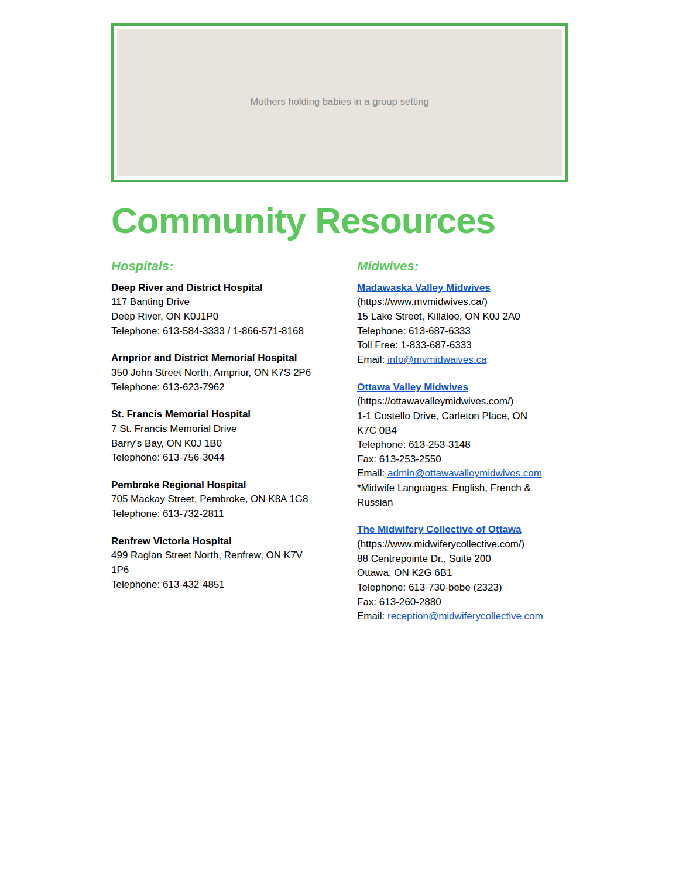Community Resources
Hospitals:
Deep River and District Hospital
117 Banting Drive
Deep River, ON K0J1P0
Telephone: 613-584-3333 / 1-866-571-8168
Arnprior and District Memorial Hospital
350 John Street North, Arnprior, ON K7S 2P6
Telephone: 613-623-7962
St. Francis Memorial Hospital
7 St. Francis Memorial Drive
Barry's Bay, ON K0J 1B0
Telephone: 613-756-3044
Pembroke Regional Hospital
705 Mackay Street, Pembroke, ON K8A 1G8
Telephone: 613-732-2811
Renfrew Victoria Hospital
499 Raglan Street North, Renfrew, ON K7V 1P6
Telephone: 613-432-4851
Midwives:
Madawaska Valley Midwives
(https://www.mvmidwives.ca/)
15 Lake Street, Killaloe, ON K0J 2A0
Telephone: 613-687-6333
Toll Free: 1-833-687-6333
Email: info@mvmidwaives.ca
Ottawa Valley Midwives
(https://ottawavalleymidwives.com/)
1-1 Costello Drive, Carleton Place, ON
K7C 0B4
Telephone: 613-253-3148
Fax: 613-253-2550
Email: admin@ottawavalleymidwives.com
*Midwife Languages: English, French & Russian
The Midwifery Collective of Ottawa
(https://www.midwiferycollective.com/)
88 Centrepointe Dr., Suite 200
Ottawa, ON K2G 6B1
Telephone: 613-730-bebe (2323)
Fax: 613-260-2880
Email: reception@midwiferycollective.com